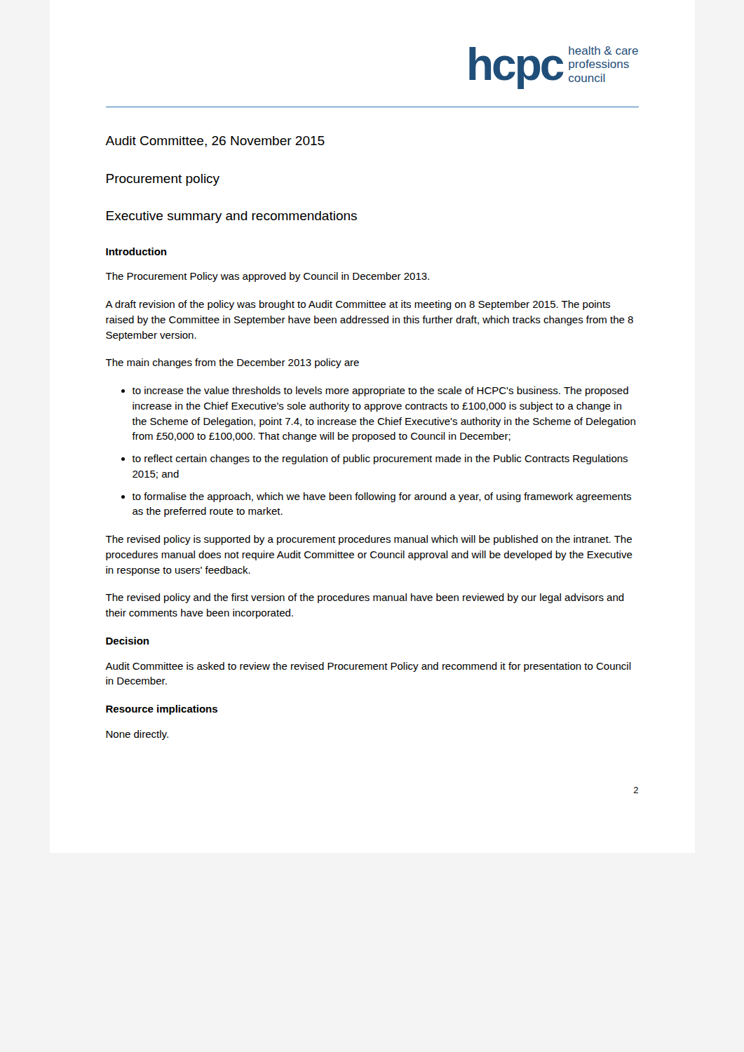hcpc health & care
professions
council
Audit Committee, 26 November 2015
Procurement policy
Executive summary and recommendations
Introduction
The Procurement Policy was approved by Council in December 2013.
A draft revision of the policy was brought to Audit Committee at its meeting on 8 September 2015. The points raised by the Committee in September have been addressed in this further draft, which tracks changes from the 8 September version.
The main changes from the December 2013 policy are
to increase the value thresholds to levels more appropriate to the scale of HCPC's business. The proposed increase in the Chief Executive's sole authority to approve contracts to £100,000 is subject to a change in the Scheme of Delegation, point 7.4, to increase the Chief Executive's authority in the Scheme of Delegation from £50,000 to £100,000. That change will be proposed to Council in December;
to reflect certain changes to the regulation of public procurement made in the Public Contracts Regulations 2015; and
to formalise the approach, which we have been following for around a year, of using framework agreements as the preferred route to market.
The revised policy is supported by a procurement procedures manual which will be published on the intranet. The procedures manual does not require Audit Committee or Council approval and will be developed by the Executive in response to users' feedback.
The revised policy and the first version of the procedures manual have been reviewed by our legal advisors and their comments have been incorporated.
Decision
Audit Committee is asked to review the revised Procurement Policy and recommend it for presentation to Council in December.
Resource implications
None directly.
2